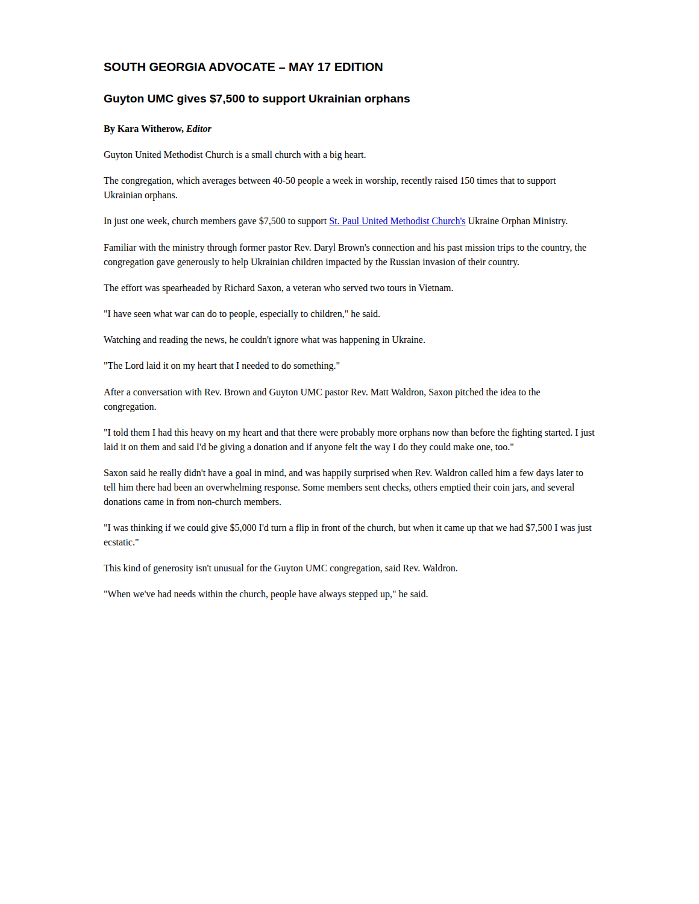SOUTH GEORGIA ADVOCATE – MAY 17 EDITION
Guyton UMC gives $7,500 to support Ukrainian orphans
By Kara Witherow, Editor
Guyton United Methodist Church is a small church with a big heart.
The congregation, which averages between 40-50 people a week in worship, recently raised 150 times that to support Ukrainian orphans.
In just one week, church members gave $7,500 to support St. Paul United Methodist Church's Ukraine Orphan Ministry.
Familiar with the ministry through former pastor Rev. Daryl Brown's connection and his past mission trips to the country, the congregation gave generously to help Ukrainian children impacted by the Russian invasion of their country.
The effort was spearheaded by Richard Saxon, a veteran who served two tours in Vietnam.
"I have seen what war can do to people, especially to children," he said.
Watching and reading the news, he couldn't ignore what was happening in Ukraine.
"The Lord laid it on my heart that I needed to do something."
After a conversation with Rev. Brown and Guyton UMC pastor Rev. Matt Waldron, Saxon pitched the idea to the congregation.
"I told them I had this heavy on my heart and that there were probably more orphans now than before the fighting started. I just laid it on them and said I'd be giving a donation and if anyone felt the way I do they could make one, too."
Saxon said he really didn't have a goal in mind, and was happily surprised when Rev. Waldron called him a few days later to tell him there had been an overwhelming response. Some members sent checks, others emptied their coin jars, and several donations came in from non-church members.
"I was thinking if we could give $5,000 I'd turn a flip in front of the church, but when it came up that we had $7,500 I was just ecstatic."
This kind of generosity isn't unusual for the Guyton UMC congregation, said Rev. Waldron.
"When we've had needs within the church, people have always stepped up," he said.